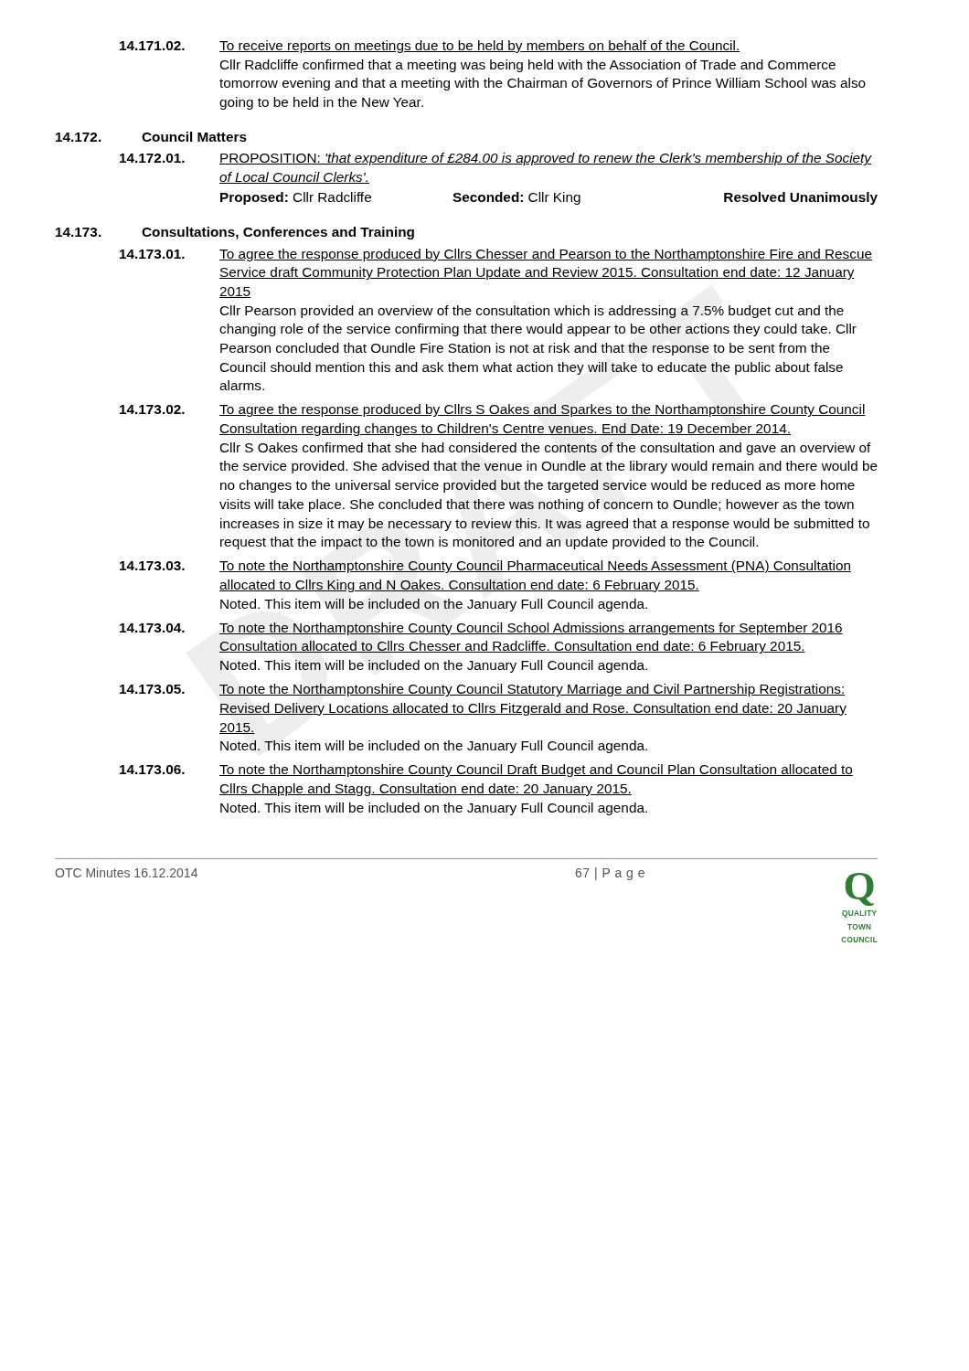DRAFT
14.171.02.
To receive reports on meetings due to be held by members on behalf of the Council.
Cllr Radcliffe confirmed that a meeting was being held with the Association of Trade and Commerce tomorrow evening and that a meeting with the Chairman of Governors of Prince William School was also going to be held in the New Year.
14.172.
Council Matters
14.172.01.
PROPOSITION: 'that expenditure of £284.00 is approved to renew the Clerk's membership of the Society of Local Council Clerks'.
Proposed: Cllr Radcliffe
Seconded: Cllr King
Resolved Unanimously
14.173.
Consultations, Conferences and Training
14.173.01.
To agree the response produced by Cllrs Chesser and Pearson to the Northamptonshire Fire and Rescue Service draft Community Protection Plan Update and Review 2015. Consultation end date: 12 January 2015
Cllr Pearson provided an overview of the consultation which is addressing a 7.5% budget cut and the changing role of the service confirming that there would appear to be other actions they could take. Cllr Pearson concluded that Oundle Fire Station is not at risk and that the response to be sent from the Council should mention this and ask them what action they will take to educate the public about false alarms.
14.173.02.
To agree the response produced by Cllrs S Oakes and Sparkes to the Northamptonshire County Council Consultation regarding changes to Children's Centre venues. End Date: 19 December 2014.
Cllr S Oakes confirmed that she had considered the contents of the consultation and gave an overview of the service provided. She advised that the venue in Oundle at the library would remain and there would be no changes to the universal service provided but the targeted service would be reduced as more home visits will take place. She concluded that there was nothing of concern to Oundle; however as the town increases in size it may be necessary to review this. It was agreed that a response would be submitted to request that the impact to the town is monitored and an update provided to the Council.
14.173.03.
To note the Northamptonshire County Council Pharmaceutical Needs Assessment (PNA) Consultation allocated to Cllrs King and N Oakes. Consultation end date: 6 February 2015.
Noted. This item will be included on the January Full Council agenda.
14.173.04.
To note the Northamptonshire County Council School Admissions arrangements for September 2016 Consultation allocated to Cllrs Chesser and Radcliffe. Consultation end date: 6 February 2015.
Noted. This item will be included on the January Full Council agenda.
14.173.05.
To note the Northamptonshire County Council Statutory Marriage and Civil Partnership Registrations: Revised Delivery Locations allocated to Cllrs Fitzgerald and Rose. Consultation end date: 20 January 2015.
Noted. This item will be included on the January Full Council agenda.
14.173.06.
To note the Northamptonshire County Council Draft Budget and Council Plan Consultation allocated to Cllrs Chapple and Stagg. Consultation end date: 20 January 2015.
Noted. This item will be included on the January Full Council agenda.
OTC Minutes 16.12.2014
67 | P a g e
Q QUALITY
TOWN
COUNCIL